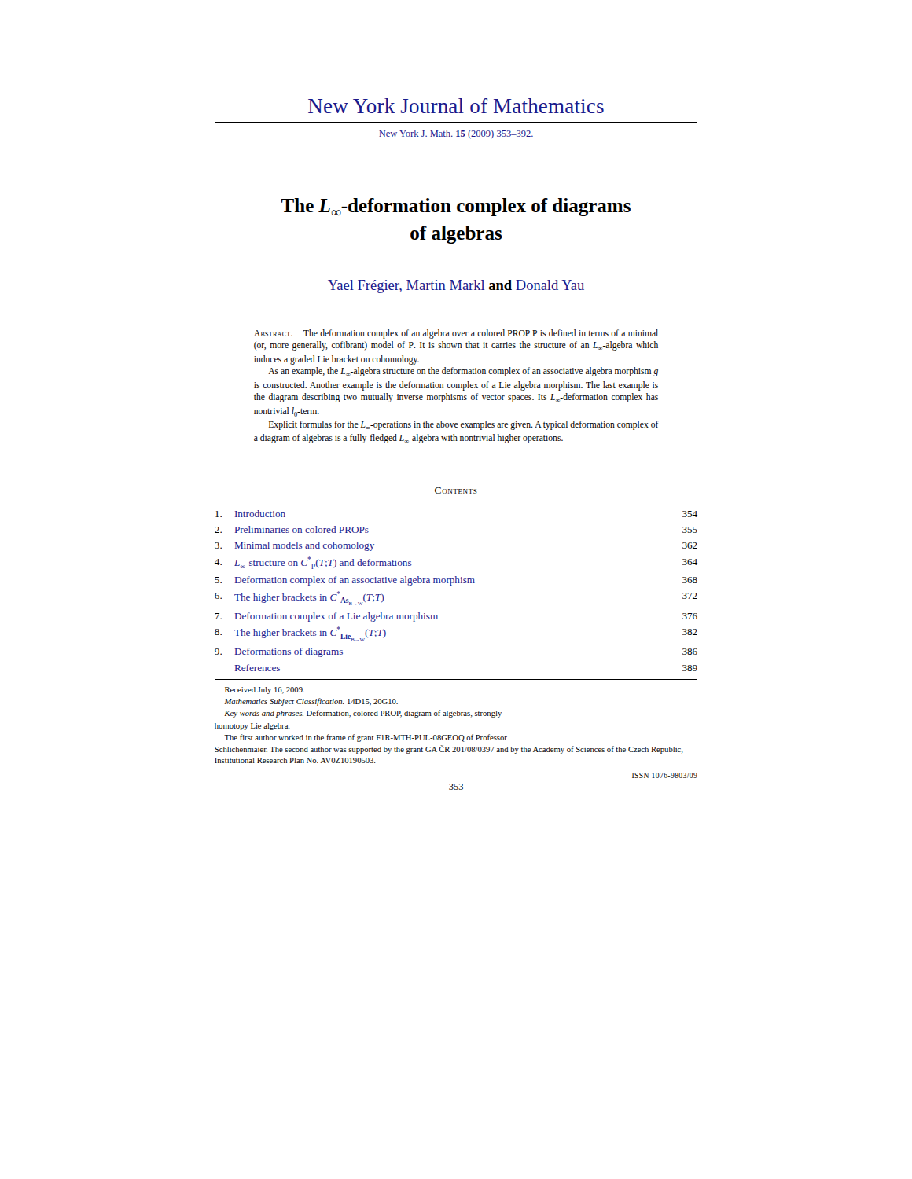New York Journal of Mathematics
New York J. Math. 15 (2009) 353–392.
The L∞-deformation complex of diagrams
of algebras
Yael Frégier, Martin Markl and Donald Yau
Abstract. The deformation complex of an algebra over a colored PROP P is defined in terms of a minimal (or, more generally, cofibrant) model of P. It is shown that it carries the structure of an L∞-algebra which induces a graded Lie bracket on cohomology.
As an example, the L∞-algebra structure on the deformation complex of an associative algebra morphism g is constructed. Another example is the deformation complex of a Lie algebra morphism. The last example is the diagram describing two mutually inverse morphisms of vector spaces. Its L∞-deformation complex has nontrivial l0-term.
Explicit formulas for the L∞-operations in the above examples are given. A typical deformation complex of a diagram of algebras is a fully-fledged L∞-algebra with nontrivial higher operations.
Contents
| 1. | Introduction | 354 |
| 2. | Preliminaries on colored PROPs | 355 |
| 3. | Minimal models and cohomology | 362 |
| 4. | L ∞ -structure on C * P ( T ; T ) and deformations | 364 |
| 5. | Deformation complex of an associative algebra morphism | 368 |
| 6. | The higher brackets in C * As B→W ( T ; T ) | 372 |
| 7. | Deformation complex of a Lie algebra morphism | 376 |
| 8. | The higher brackets in C * Lie B→W ( T ; T ) | 382 |
| 9. | Deformations of diagrams | 386 |
| | References | 389 |
Received July 16, 2009.
Mathematics Subject Classification. 14D15, 20G10.
Key words and phrases. Deformation, colored PROP, diagram of algebras, strongly
homotopy Lie algebra.
The first author worked in the frame of grant F1R-MTH-PUL-08GEOQ of Professor
Schlichenmaier. The second author was supported by the grant GA ČR 201/08/0397 and by the Academy of Sciences of the Czech Republic, Institutional Research Plan No. AV0Z10190503.
ISSN 1076-9803/09
353